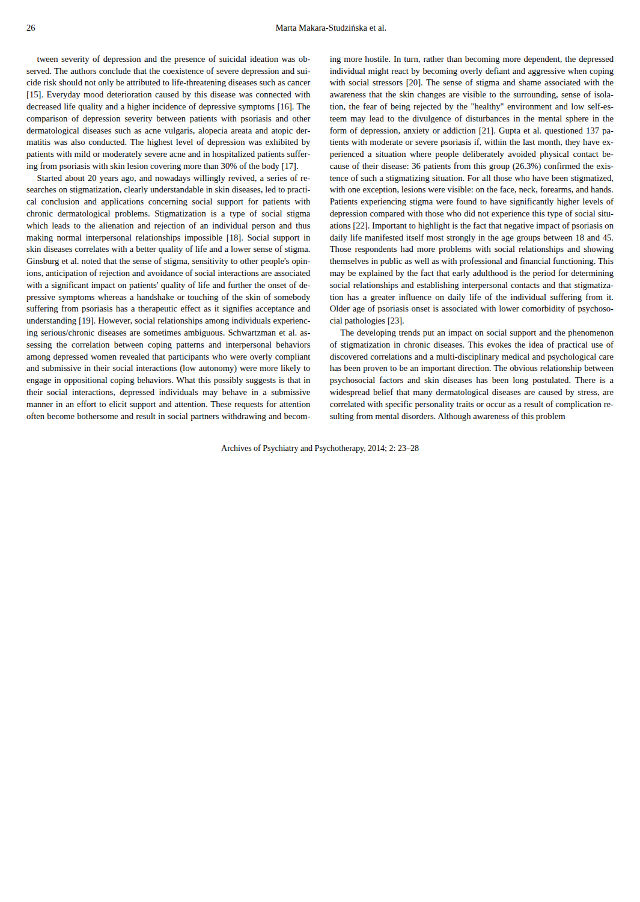26 Marta Makara-Studzińska et al.
tween severity of depression and the presence of suicidal ideation was observed. The authors conclude that the coexistence of severe depression and suicide risk should not only be attributed to life-threatening diseases such as cancer [15]. Everyday mood deterioration caused by this disease was connected with decreased life quality and a higher incidence of depressive symptoms [16]. The comparison of depression severity between patients with psoriasis and other dermatological diseases such as acne vulgaris, alopecia areata and atopic dermatitis was also conducted. The highest level of depression was exhibited by patients with mild or moderately severe acne and in hospitalized patients suffering from psoriasis with skin lesion covering more than 30% of the body [17].
Started about 20 years ago, and nowadays willingly revived, a series of researches on stigmatization, clearly understandable in skin diseases, led to practical conclusion and applications concerning social support for patients with chronic dermatological problems. Stigmatization is a type of social stigma which leads to the alienation and rejection of an individual person and thus making normal interpersonal relationships impossible [18]. Social support in skin diseases correlates with a better quality of life and a lower sense of stigma. Ginsburg et al. noted that the sense of stigma, sensitivity to other people's opinions, anticipation of rejection and avoidance of social interactions are associated with a significant impact on patients' quality of life and further the onset of depressive symptoms whereas a handshake or touching of the skin of somebody suffering from psoriasis has a therapeutic effect as it signifies acceptance and understanding [19]. However, social relationships among individuals experiencing serious/chronic diseases are sometimes ambiguous. Schwartzman et al. assessing the correlation between coping patterns and interpersonal behaviors among depressed women revealed that participants who were overly compliant and submissive in their social interactions (low autonomy) were more likely to engage in oppositional coping behaviors. What this possibly suggests is that in their social interactions, depressed individuals may behave in a submissive manner in an effort to elicit support and attention. These requests for attention often become bothersome and result in social partners withdrawing and becoming more hostile. In turn, rather than becoming more dependent, the depressed individual might react by becoming overly defiant and aggressive when coping with social stressors [20]. The sense of stigma and shame associated with the awareness that the skin changes are visible to the surrounding, sense of isolation, the fear of being rejected by the "healthy" environment and low self-esteem may lead to the divulgence of disturbances in the mental sphere in the form of depression, anxiety or addiction [21]. Gupta et al. questioned 137 patients with moderate or severe psoriasis if, within the last month, they have experienced a situation where people deliberately avoided physical contact because of their disease: 36 patients from this group (26.3%) confirmed the existence of such a stigmatizing situation. For all those who have been stigmatized, with one exception, lesions were visible: on the face, neck, forearms, and hands. Patients experiencing stigma were found to have significantly higher levels of depression compared with those who did not experience this type of social situations [22]. Important to highlight is the fact that negative impact of psoriasis on daily life manifested itself most strongly in the age groups between 18 and 45. Those respondents had more problems with social relationships and showing themselves in public as well as with professional and financial functioning. This may be explained by the fact that early adulthood is the period for determining social relationships and establishing interpersonal contacts and that stigmatization has a greater influence on daily life of the individual suffering from it. Older age of psoriasis onset is associated with lower comorbidity of psychosocial pathologies [23].
The developing trends put an impact on social support and the phenomenon of stigmatization in chronic diseases. This evokes the idea of practical use of discovered correlations and a multi-disciplinary medical and psychological care has been proven to be an important direction. The obvious relationship between psychosocial factors and skin diseases has been long postulated. There is a widespread belief that many dermatological diseases are caused by stress, are correlated with specific personality traits or occur as a result of complication resulting from mental disorders. Although awareness of this problem
Archives of Psychiatry and Psychotherapy, 2014; 2: 23–28